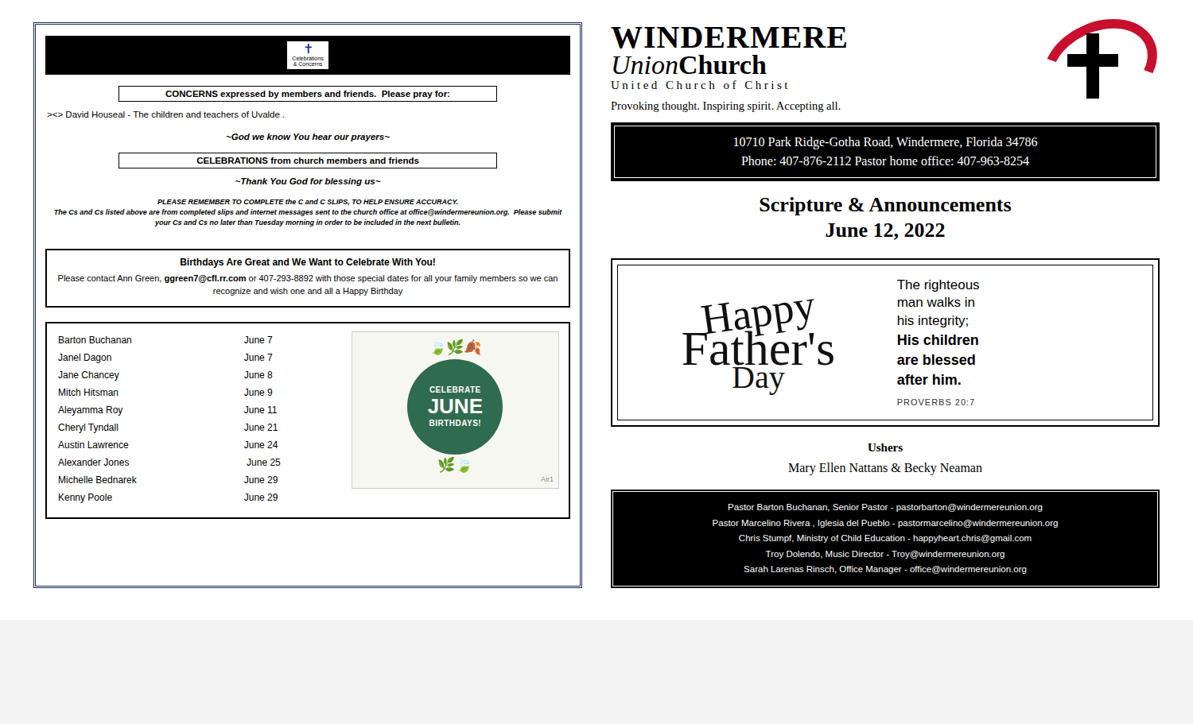✝Celebrations
& Concerns
CONCERNS expressed by members and friends. Please pray for:
><> David Houseal - The children and teachers of Uvalde .
~God we know You hear our prayers~
CELEBRATIONS from church members and friends
~Thank You God for blessing us~
PLEASE REMEMBER TO COMPLETE the C and C SLIPS, TO HELP ENSURE ACCURACY. The Cs and Cs listed above are from completed slips and internet messages sent to the church office at office@windermereunion.org. Please submit your Cs and Cs no later than Tuesday morning in order to be included in the next bulletin.
Birthdays Are Great and We Want to Celebrate With You!
Please contact Ann Green, ggreen7@cfl.rr.com or 407-293-8892 with those special dates for all your family members so we can recognize and wish one and all a Happy Birthday
| Barton Buchanan | June 7 |
| Janel Dagon | June 7 |
| Jane Chancey | June 8 |
| Mitch Hitsman | June 9 |
| Aleyamma Roy | June 11 |
| Cheryl Tyndall | June 21 |
| Austin Lawrence | June 24 |
| Alexander Jones | June 25 |
| Michelle Bednarek | June 29 |
| Kenny Poole | June 29 |
🍃🌿🍂
CELEBRATE JUNE BIRTHDAYS!
🌿🍃
Air1
WINDERMERE
Union Church
United Church of Christ
Provoking thought. Inspiring spirit. Accepting all.
10710 Park Ridge-Gotha Road, Windermere, Florida 34786
Phone: 407-876-2112 Pastor home office: 407-963-8254
Scripture & Announcements
June 12, 2022
Happy Father's Day
The righteous
man walks in
his integrity;
His children
are blessed
after him.
PROVERBS 20:7
Ushers
Mary Ellen Nattans & Becky Neaman
Pastor Barton Buchanan, Senior Pastor - pastorbarton@windermereunion.org
Pastor Marcelino Rivera , Iglesia del Pueblo - pastormarcelino@windermereunion.org
Chris Stumpf, Ministry of Child Education - happyheart.chris@gmail.com
Troy Dolendo, Music Director - Troy@windermereunion.org
Sarah Larenas Rinsch, Office Manager - office@windermereunion.org